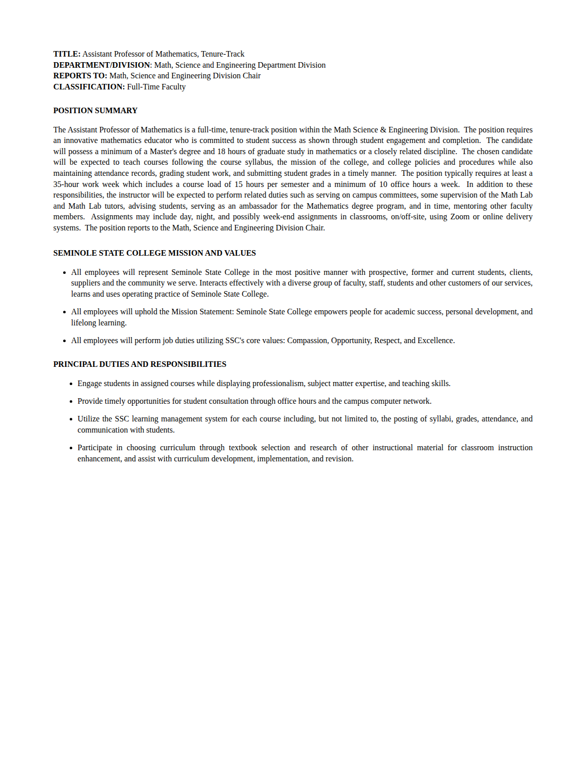TITLE: Assistant Professor of Mathematics, Tenure-Track
DEPARTMENT/DIVISION: Math, Science and Engineering Department Division
REPORTS TO: Math, Science and Engineering Division Chair
CLASSIFICATION: Full-Time Faculty
POSITION SUMMARY
The Assistant Professor of Mathematics is a full-time, tenure-track position within the Math Science & Engineering Division. The position requires an innovative mathematics educator who is committed to student success as shown through student engagement and completion. The candidate will possess a minimum of a Master's degree and 18 hours of graduate study in mathematics or a closely related discipline. The chosen candidate will be expected to teach courses following the course syllabus, the mission of the college, and college policies and procedures while also maintaining attendance records, grading student work, and submitting student grades in a timely manner. The position typically requires at least a 35-hour work week which includes a course load of 15 hours per semester and a minimum of 10 office hours a week. In addition to these responsibilities, the instructor will be expected to perform related duties such as serving on campus committees, some supervision of the Math Lab and Math Lab tutors, advising students, serving as an ambassador for the Mathematics degree program, and in time, mentoring other faculty members. Assignments may include day, night, and possibly week-end assignments in classrooms, on/off-site, using Zoom or online delivery systems. The position reports to the Math, Science and Engineering Division Chair.
SEMINOLE STATE COLLEGE MISSION AND VALUES
All employees will represent Seminole State College in the most positive manner with prospective, former and current students, clients, suppliers and the community we serve. Interacts effectively with a diverse group of faculty, staff, students and other customers of our services, learns and uses operating practice of Seminole State College.
All employees will uphold the Mission Statement: Seminole State College empowers people for academic success, personal development, and lifelong learning.
All employees will perform job duties utilizing SSC's core values: Compassion, Opportunity, Respect, and Excellence.
PRINCIPAL DUTIES AND RESPONSIBILITIES
Engage students in assigned courses while displaying professionalism, subject matter expertise, and teaching skills.
Provide timely opportunities for student consultation through office hours and the campus computer network.
Utilize the SSC learning management system for each course including, but not limited to, the posting of syllabi, grades, attendance, and communication with students.
Participate in choosing curriculum through textbook selection and research of other instructional material for classroom instruction enhancement, and assist with curriculum development, implementation, and revision.